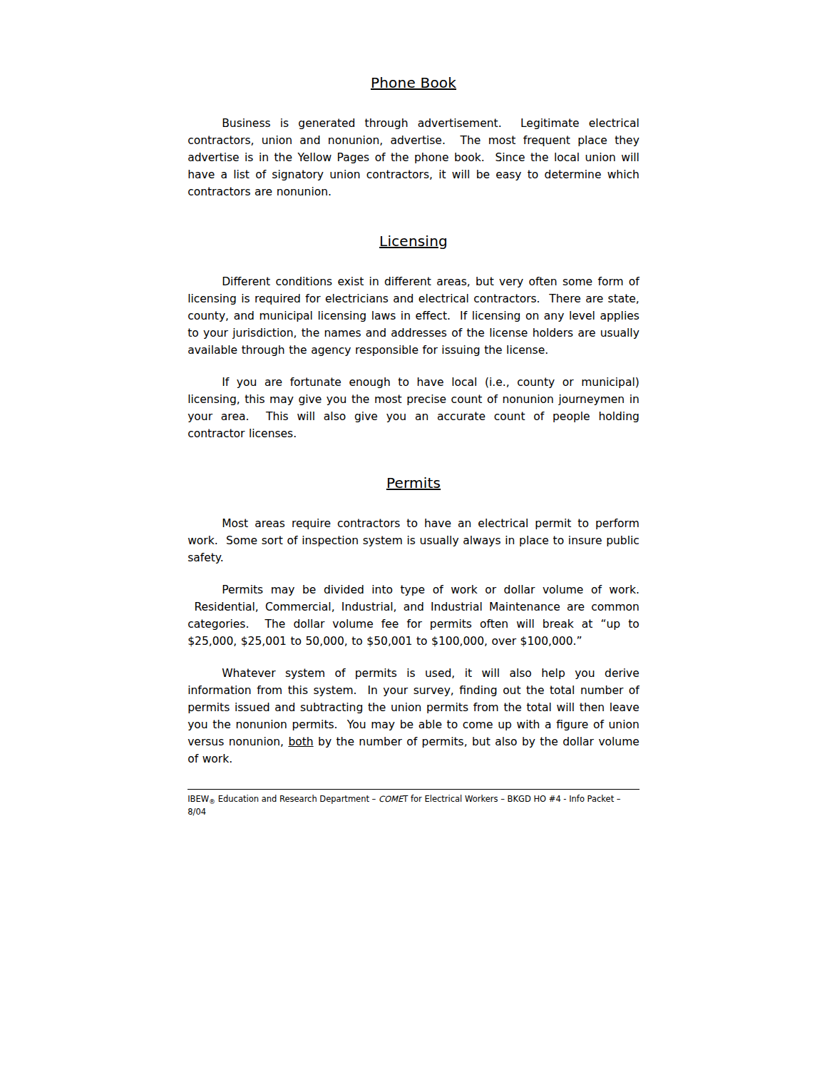Phone Book
Business is generated through advertisement. Legitimate electrical contractors, union and nonunion, advertise. The most frequent place they advertise is in the Yellow Pages of the phone book. Since the local union will have a list of signatory union contractors, it will be easy to determine which contractors are nonunion.
Licensing
Different conditions exist in different areas, but very often some form of licensing is required for electricians and electrical contractors. There are state, county, and municipal licensing laws in effect. If licensing on any level applies to your jurisdiction, the names and addresses of the license holders are usually available through the agency responsible for issuing the license.
If you are fortunate enough to have local (i.e., county or municipal) licensing, this may give you the most precise count of nonunion journeymen in your area. This will also give you an accurate count of people holding contractor licenses.
Permits
Most areas require contractors to have an electrical permit to perform work. Some sort of inspection system is usually always in place to insure public safety.
Permits may be divided into type of work or dollar volume of work. Residential, Commercial, Industrial, and Industrial Maintenance are common categories. The dollar volume fee for permits often will break at “up to $25,000, $25,001 to 50,000, to $50,001 to $100,000, over $100,000.”
Whatever system of permits is used, it will also help you derive information from this system. In your survey, finding out the total number of permits issued and subtracting the union permits from the total will then leave you the nonunion permits. You may be able to come up with a figure of union versus nonunion, both by the number of permits, but also by the dollar volume of work.
IBEW® Education and Research Department – COMET for Electrical Workers – BKGD HO #4 - Info Packet – 8/04